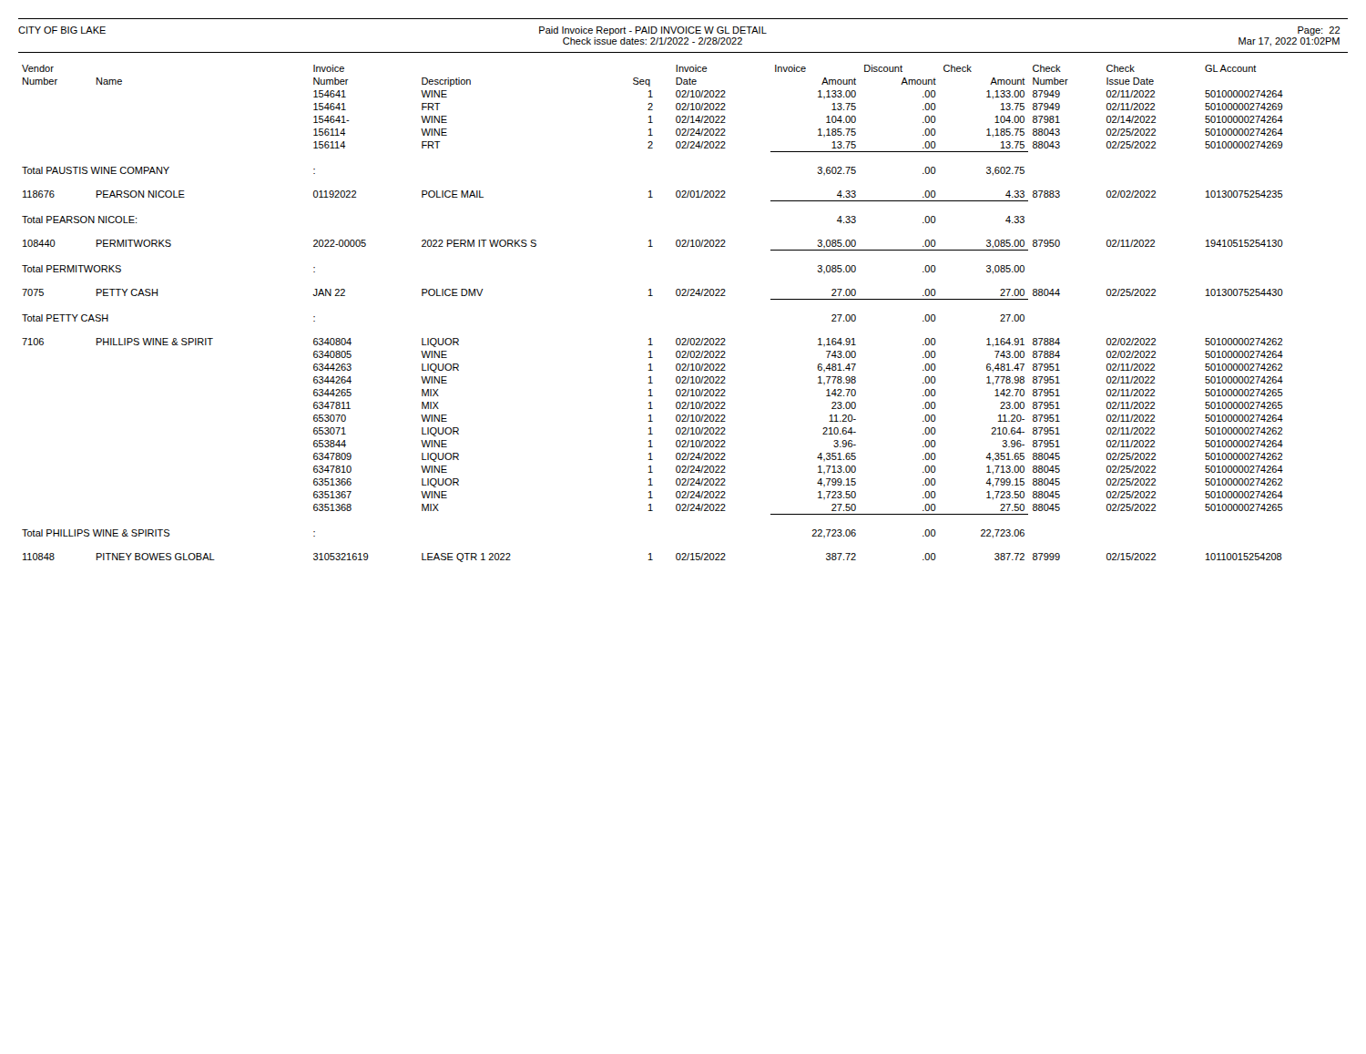CITY OF BIG LAKE
Paid Invoice Report - PAID INVOICE W GL DETAIL
Check issue dates: 2/1/2022 - 2/28/2022
Page: 22
Mar 17, 2022 01:02PM
| Vendor | | Invoice | | | Invoice | Invoice | Discount | Check | Check | Check | GL Account |
| --- | --- | --- | --- | --- | --- | --- | --- | --- | --- | --- | --- |
| Number | Name | Number | Description | Seq | Date | Amount | Amount | Amount | Number | Issue Date | |
| | | 154641 | WINE | 1 | 02/10/2022 | 1,133.00 | .00 | 1,133.00 | 87949 | 02/11/2022 | 50100000274264 |
| | | 154641 | FRT | 2 | 02/10/2022 | 13.75 | .00 | 13.75 | 87949 | 02/11/2022 | 50100000274269 |
| | | 154641- | WINE | 1 | 02/14/2022 | 104.00 | .00 | 104.00 | 87981 | 02/14/2022 | 50100000274264 |
| | | 156114 | WINE | 1 | 02/24/2022 | 1,185.75 | .00 | 1,185.75 | 88043 | 02/25/2022 | 50100000274264 |
| | | 156114 | FRT | 2 | 02/24/2022 | 13.75 | .00 | 13.75 | 88043 | 02/25/2022 | 50100000274269 |
| Total PAUSTIS WINE COMPANY | : | | | | 3,602.75 | .00 | 3,602.75 | | | |
| 118676 | PEARSON NICOLE | 01192022 | POLICE MAIL | 1 | 02/01/2022 | 4.33 | .00 | 4.33 | 87883 | 02/02/2022 | 10130075254235 |
| Total PEARSON NICOLE: | | | | 4.33 | .00 | 4.33 | | | |
| 108440 | PERMITWORKS | 2022-00005 | 2022 PERM IT WORKS S | 1 | 02/10/2022 | 3,085.00 | .00 | 3,085.00 | 87950 | 02/11/2022 | 19410515254130 |
| Total PERMITWORKS | : | | | | 3,085.00 | .00 | 3,085.00 | | | |
| 7075 | PETTY CASH | JAN 22 | POLICE DMV | 1 | 02/24/2022 | 27.00 | .00 | 27.00 | 88044 | 02/25/2022 | 10130075254430 |
| Total PETTY CASH | : | | | | 27.00 | .00 | 27.00 | | | |
| 7106 | PHILLIPS WINE & SPIRIT | 6340804 | LIQUOR | 1 | 02/02/2022 | 1,164.91 | .00 | 1,164.91 | 87884 | 02/02/2022 | 50100000274262 |
| | | 6340805 | WINE | 1 | 02/02/2022 | 743.00 | .00 | 743.00 | 87884 | 02/02/2022 | 50100000274264 |
| | | 6344263 | LIQUOR | 1 | 02/10/2022 | 6,481.47 | .00 | 6,481.47 | 87951 | 02/11/2022 | 50100000274262 |
| | | 6344264 | WINE | 1 | 02/10/2022 | 1,778.98 | .00 | 1,778.98 | 87951 | 02/11/2022 | 50100000274264 |
| | | 6344265 | MIX | 1 | 02/10/2022 | 142.70 | .00 | 142.70 | 87951 | 02/11/2022 | 50100000274265 |
| | | 6347811 | MIX | 1 | 02/10/2022 | 23.00 | .00 | 23.00 | 87951 | 02/11/2022 | 50100000274265 |
| | | 653070 | WINE | 1 | 02/10/2022 | 11.20- | .00 | 11.20- | 87951 | 02/11/2022 | 50100000274264 |
| | | 653071 | LIQUOR | 1 | 02/10/2022 | 210.64- | .00 | 210.64- | 87951 | 02/11/2022 | 50100000274262 |
| | | 653844 | WINE | 1 | 02/10/2022 | 3.96- | .00 | 3.96- | 87951 | 02/11/2022 | 50100000274264 |
| | | 6347809 | LIQUOR | 1 | 02/24/2022 | 4,351.65 | .00 | 4,351.65 | 88045 | 02/25/2022 | 50100000274262 |
| | | 6347810 | WINE | 1 | 02/24/2022 | 1,713.00 | .00 | 1,713.00 | 88045 | 02/25/2022 | 50100000274264 |
| | | 6351366 | LIQUOR | 1 | 02/24/2022 | 4,799.15 | .00 | 4,799.15 | 88045 | 02/25/2022 | 50100000274262 |
| | | 6351367 | WINE | 1 | 02/24/2022 | 1,723.50 | .00 | 1,723.50 | 88045 | 02/25/2022 | 50100000274264 |
| | | 6351368 | MIX | 1 | 02/24/2022 | 27.50 | .00 | 27.50 | 88045 | 02/25/2022 | 50100000274265 |
| Total PHILLIPS WINE & SPIRITS | : | | | | 22,723.06 | .00 | 22,723.06 | | | |
| 110848 | PITNEY BOWES GLOBAL | 3105321619 | LEASE QTR 1 2022 | 1 | 02/15/2022 | 387.72 | .00 | 387.72 | 87999 | 02/15/2022 | 10110015254208 |